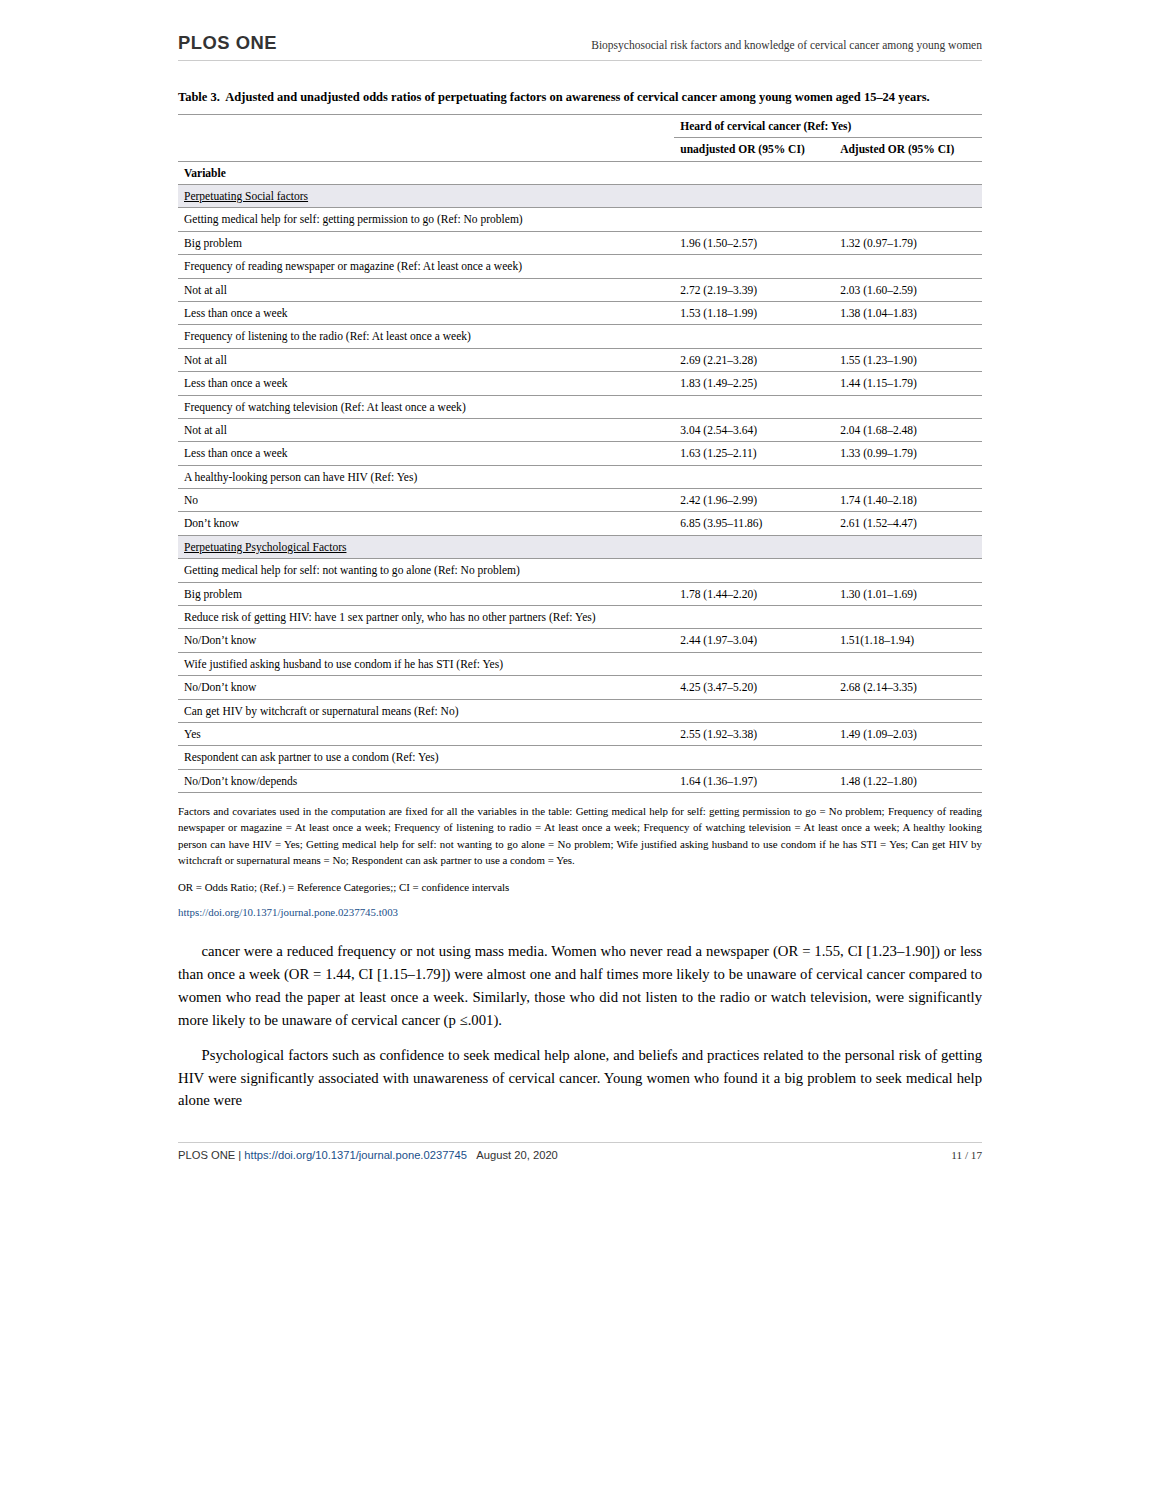PLOS ONE
Biopsychosocial risk factors and knowledge of cervical cancer among young women
Table 3. Adjusted and unadjusted odds ratios of perpetuating factors on awareness of cervical cancer among young women aged 15–24 years.
| | Heard of cervical cancer (Ref: Yes) |
| --- | --- |
| unadjusted OR (95% CI) | Adjusted OR (95% CI) |
| Variable | | |
| Perpetuating Social factors |
| Getting medical help for self: getting permission to go (Ref: No problem) |
| Big problem | 1.96 (1.50–2.57) | 1.32 (0.97–1.79) |
| Frequency of reading newspaper or magazine (Ref: At least once a week) | | |
| Not at all | 2.72 (2.19–3.39) | 2.03 (1.60–2.59) |
| Less than once a week | 1.53 (1.18–1.99) | 1.38 (1.04–1.83) |
| Frequency of listening to the radio (Ref: At least once a week) | | |
| Not at all | 2.69 (2.21–3.28) | 1.55 (1.23–1.90) |
| Less than once a week | 1.83 (1.49–2.25) | 1.44 (1.15–1.79) |
| Frequency of watching television (Ref: At least once a week) | | |
| Not at all | 3.04 (2.54–3.64) | 2.04 (1.68–2.48) |
| Less than once a week | 1.63 (1.25–2.11) | 1.33 (0.99–1.79) |
| A healthy-looking person can have HIV (Ref: Yes) | | |
| No | 2.42 (1.96–2.99) | 1.74 (1.40–2.18) |
| Don’t know | 6.85 (3.95–11.86) | 2.61 (1.52–4.47) |
| Perpetuating Psychological Factors |
| Getting medical help for self: not wanting to go alone (Ref: No problem) | | |
| Big problem | 1.78 (1.44–2.20) | 1.30 (1.01–1.69) |
| Reduce risk of getting HIV: have 1 sex partner only, who has no other partners (Ref: Yes) | | |
| No/Don’t know | 2.44 (1.97–3.04) | 1.51(1.18–1.94) |
| Wife justified asking husband to use condom if he has STI (Ref: Yes) | | |
| No/Don’t know | 4.25 (3.47–5.20) | 2.68 (2.14–3.35) |
| Can get HIV by witchcraft or supernatural means (Ref: No) | | |
| Yes | 2.55 (1.92–3.38) | 1.49 (1.09–2.03) |
| Respondent can ask partner to use a condom (Ref: Yes) | | |
| No/Don’t know/depends | 1.64 (1.36–1.97) | 1.48 (1.22–1.80) |
Factors and covariates used in the computation are fixed for all the variables in the table: Getting medical help for self: getting permission to go = No problem; Frequency of reading newspaper or magazine = At least once a week; Frequency of listening to radio = At least once a week; Frequency of watching television = At least once a week; A healthy looking person can have HIV = Yes; Getting medical help for self: not wanting to go alone = No problem; Wife justified asking husband to use condom if he has STI = Yes; Can get HIV by witchcraft or supernatural means = No; Respondent can ask partner to use a condom = Yes.
OR = Odds Ratio; (Ref.) = Reference Categories;; CI = confidence intervals
https://doi.org/10.1371/journal.pone.0237745.t003
cancer were a reduced frequency or not using mass media. Women who never read a newspaper (OR = 1.55, CI [1.23–1.90]) or less than once a week (OR = 1.44, CI [1.15–1.79]) were almost one and half times more likely to be unaware of cervical cancer compared to women who read the paper at least once a week. Similarly, those who did not listen to the radio or watch television, were significantly more likely to be unaware of cervical cancer (p ≤.001).
Psychological factors such as confidence to seek medical help alone, and beliefs and practices related to the personal risk of getting HIV were significantly associated with unawareness of cervical cancer. Young women who found it a big problem to seek medical help alone were
PLOS ONE | https://doi.org/10.1371/journal.pone.0237745 August 20, 2020
11 / 17